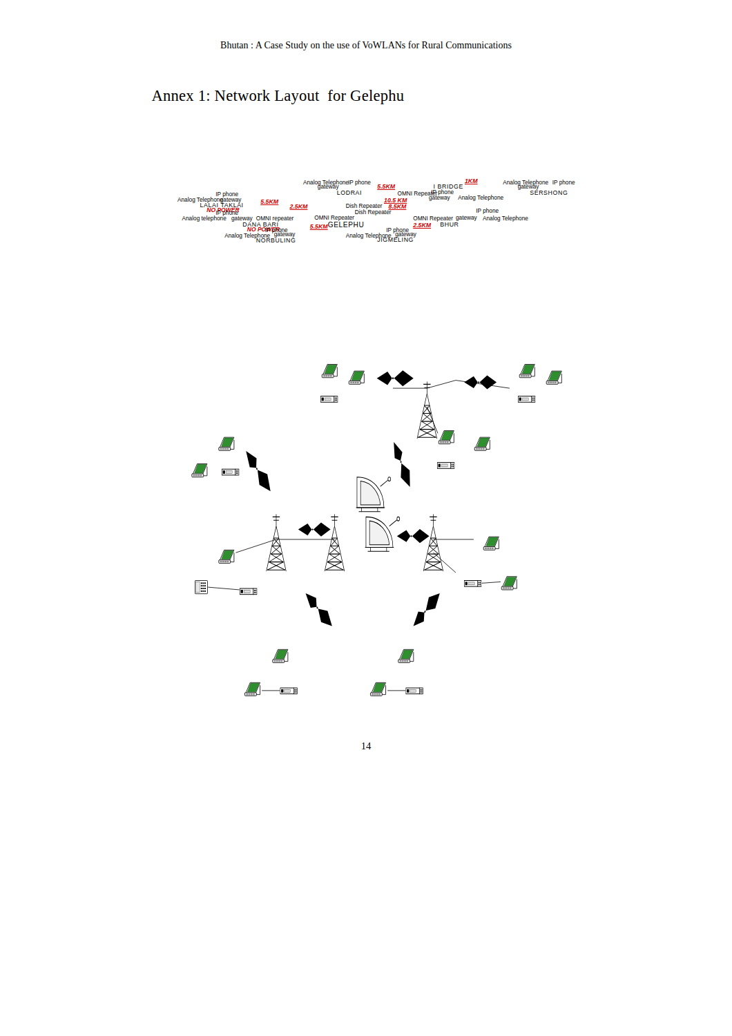Bhutan : A Case Study on the use of VoWLANs for Rural Communications
Annex 1: Network Layout for Gelephu
Analog Telephone gateway IP phone LODRAI Analog Telephone gateway IP phone SERSHONG I BRIDGE OMNI Repeater IP phone gateway Analog Telephone IP phone Analog Telephone gateway LALAI TAKLAI NO POWER IP phone Analog telephone gateway OMNI repeater DANA BARI NO POWER Dish Repeater Dish Repeater OMNI Repeater GELEPHU IP phone gateway Analog Telephone OMNI Repeater BHUR IP phone Analog Telephone gateway NORBULING IP phone Analog Telephone gateway JIGMELING 5.5KM 1KM 10.5 KM 5.5KM 2.5KM 8.5KM 5.5KM 2.5KM
14